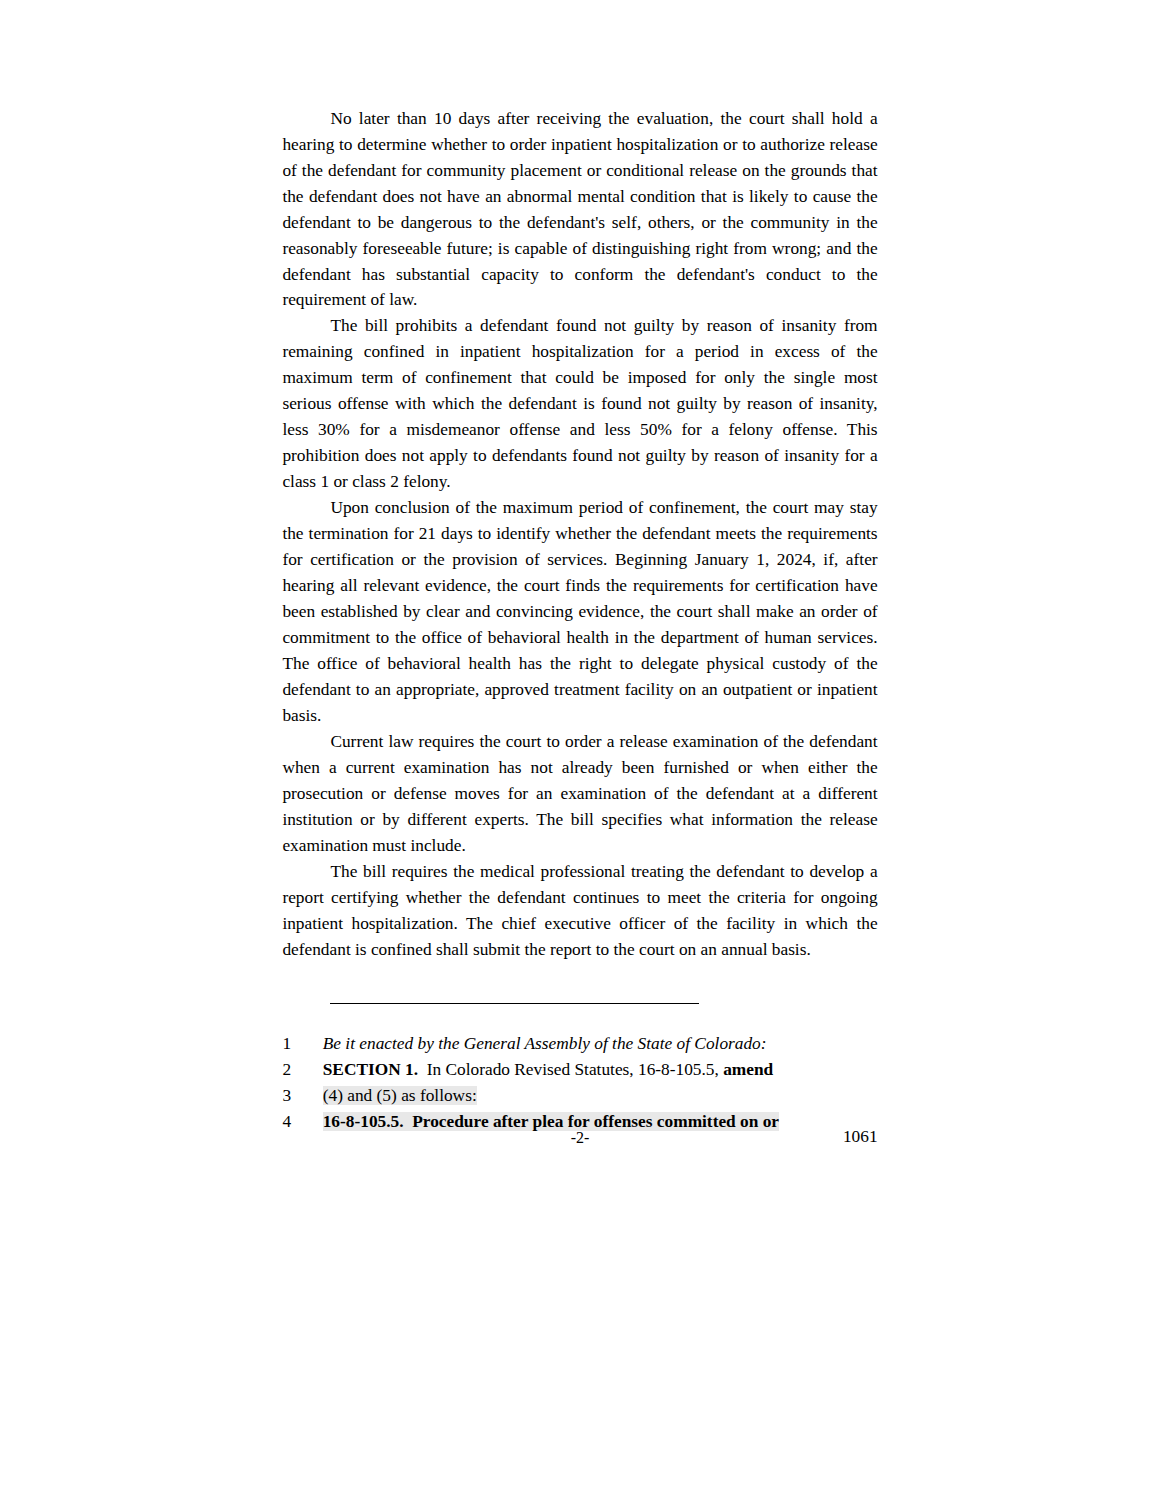No later than 10 days after receiving the evaluation, the court shall hold a hearing to determine whether to order inpatient hospitalization or to authorize release of the defendant for community placement or conditional release on the grounds that the defendant does not have an abnormal mental condition that is likely to cause the defendant to be dangerous to the defendant's self, others, or the community in the reasonably foreseeable future; is capable of distinguishing right from wrong; and the defendant has substantial capacity to conform the defendant's conduct to the requirement of law.
The bill prohibits a defendant found not guilty by reason of insanity from remaining confined in inpatient hospitalization for a period in excess of the maximum term of confinement that could be imposed for only the single most serious offense with which the defendant is found not guilty by reason of insanity, less 30% for a misdemeanor offense and less 50% for a felony offense. This prohibition does not apply to defendants found not guilty by reason of insanity for a class 1 or class 2 felony.
Upon conclusion of the maximum period of confinement, the court may stay the termination for 21 days to identify whether the defendant meets the requirements for certification or the provision of services. Beginning January 1, 2024, if, after hearing all relevant evidence, the court finds the requirements for certification have been established by clear and convincing evidence, the court shall make an order of commitment to the office of behavioral health in the department of human services. The office of behavioral health has the right to delegate physical custody of the defendant to an appropriate, approved treatment facility on an outpatient or inpatient basis.
Current law requires the court to order a release examination of the defendant when a current examination has not already been furnished or when either the prosecution or defense moves for an examination of the defendant at a different institution or by different experts. The bill specifies what information the release examination must include.
The bill requires the medical professional treating the defendant to develop a report certifying whether the defendant continues to meet the criteria for ongoing inpatient hospitalization. The chief executive officer of the facility in which the defendant is confined shall submit the report to the court on an annual basis.
| 1 | Be it enacted by the General Assembly of the State of Colorado: |
| 2 | SECTION 1. In Colorado Revised Statutes, 16-8-105.5, amend |
| 3 | (4) and (5) as follows: |
| 4 | 16-8-105.5. Procedure after plea for offenses committed on or |
-2-
1061